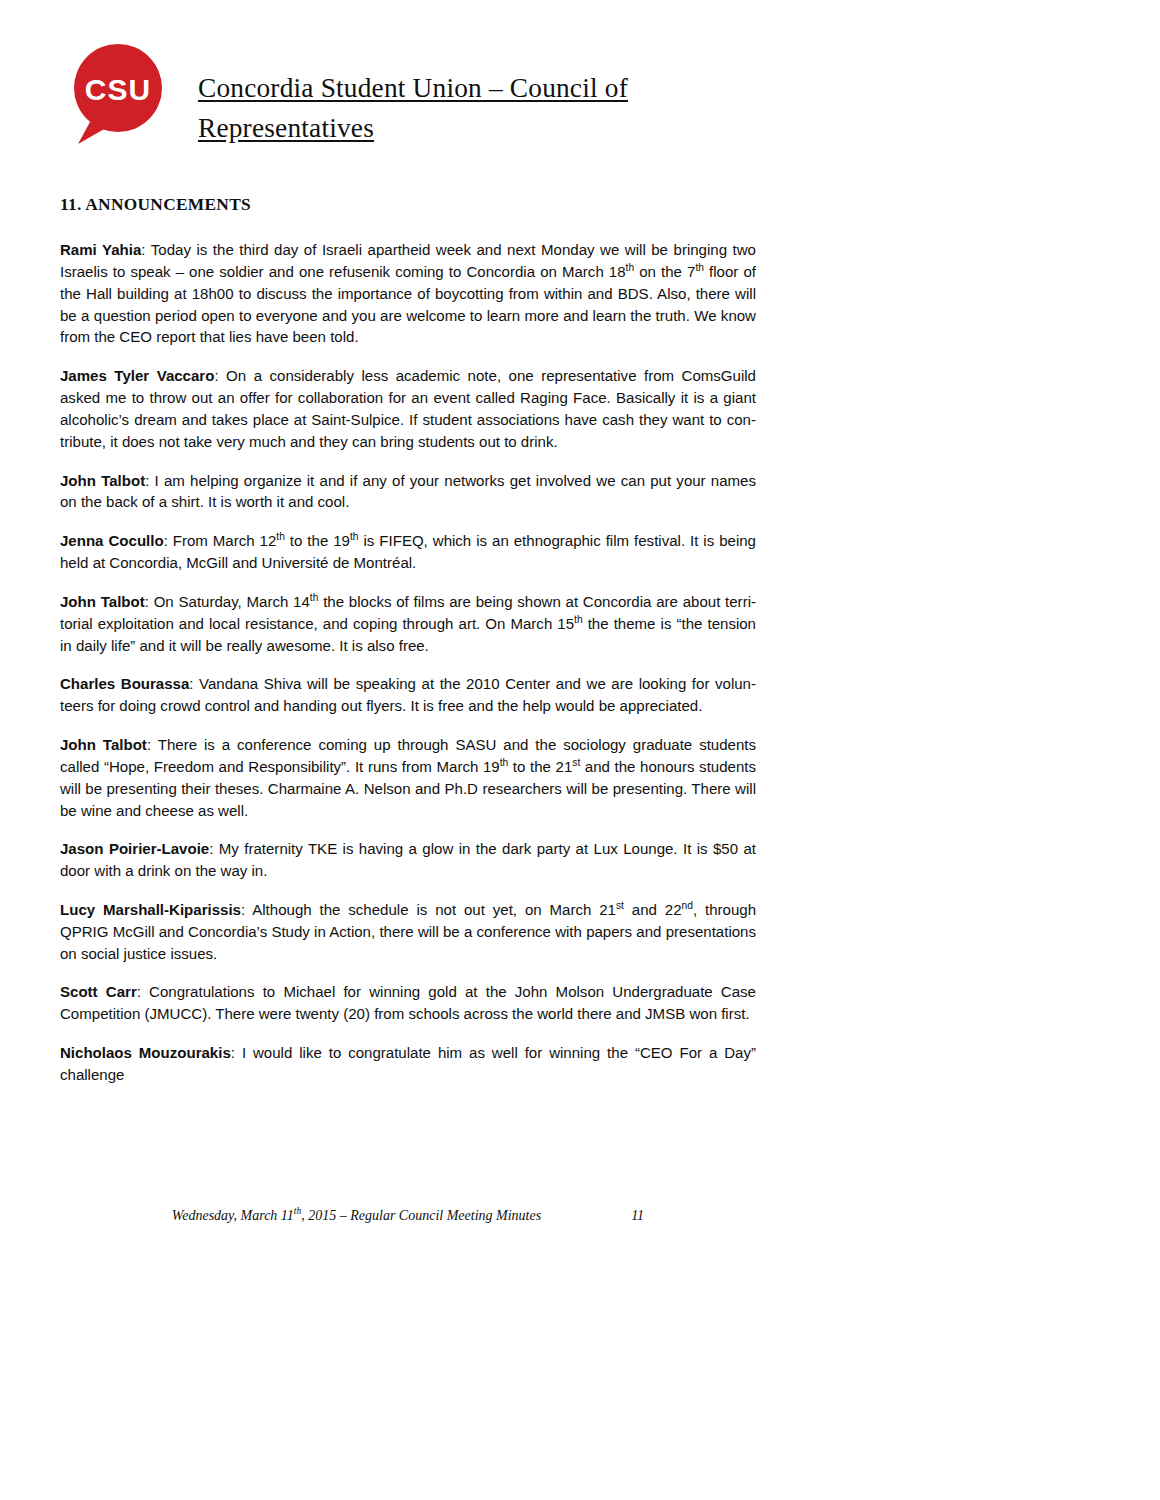CSU
Concordia Student Union – Council of Representatives
11. ANNOUNCEMENTS
Rami Yahia: Today is the third day of Israeli apartheid week and next Monday we will be bringing two Israelis to speak – one soldier and one refusenik coming to Concordia on March 18th on the 7th floor of the Hall building at 18h00 to discuss the importance of boycotting from within and BDS. Also, there will be a question period open to everyone and you are welcome to learn more and learn the truth. We know from the CEO report that lies have been told.
James Tyler Vaccaro: On a considerably less academic note, one representative from ComsGuild asked me to throw out an offer for collaboration for an event called Raging Face. Basically it is a giant alcoholic’s dream and takes place at Saint-Sulpice. If student associations have cash they want to contribute, it does not take very much and they can bring students out to drink.
John Talbot: I am helping organize it and if any of your networks get involved we can put your names on the back of a shirt. It is worth it and cool.
Jenna Cocullo: From March 12th to the 19th is FIFEQ, which is an ethnographic film festival. It is being held at Concordia, McGill and Université de Montréal.
John Talbot: On Saturday, March 14th the blocks of films are being shown at Concordia are about territorial exploitation and local resistance, and coping through art. On March 15th the theme is “the tension in daily life” and it will be really awesome. It is also free.
Charles Bourassa: Vandana Shiva will be speaking at the 2010 Center and we are looking for volunteers for doing crowd control and handing out flyers. It is free and the help would be appreciated.
John Talbot: There is a conference coming up through SASU and the sociology graduate students called “Hope, Freedom and Responsibility”. It runs from March 19th to the 21st and the honours students will be presenting their theses. Charmaine A. Nelson and Ph.D researchers will be presenting. There will be wine and cheese as well.
Jason Poirier-Lavoie: My fraternity TKE is having a glow in the dark party at Lux Lounge. It is $50 at door with a drink on the way in.
Lucy Marshall-Kiparissis: Although the schedule is not out yet, on March 21st and 22nd, through QPRIG McGill and Concordia’s Study in Action, there will be a conference with papers and presentations on social justice issues.
Scott Carr: Congratulations to Michael for winning gold at the John Molson Undergraduate Case Competition (JMUCC). There were twenty (20) from schools across the world there and JMSB won first.
Nicholaos Mouzourakis: I would like to congratulate him as well for winning the “CEO For a Day” challenge
Wednesday, March 11th, 2015 – Regular Council Meeting Minutes 11